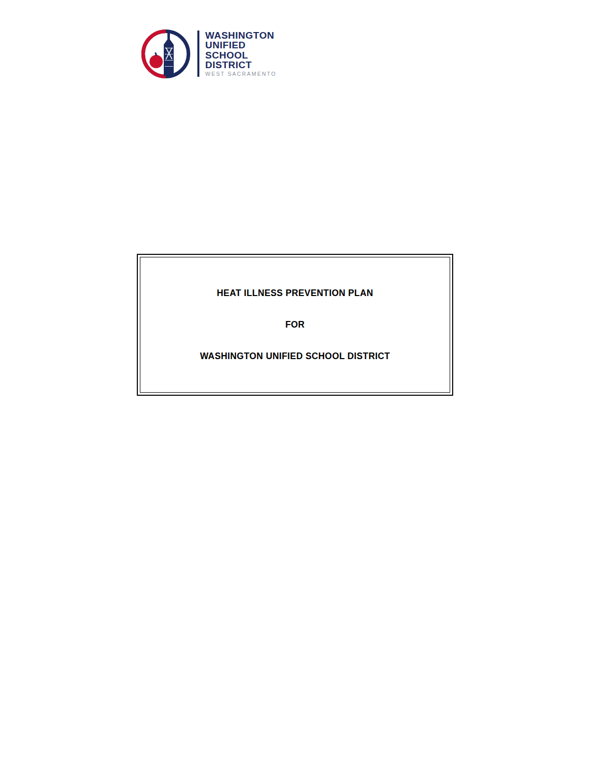WASHINGTON UNIFIED SCHOOL DISTRICT WEST SACRAMENTO
HEAT ILLNESS PREVENTION PLAN
FOR
WASHINGTON UNIFIED SCHOOL DISTRICT